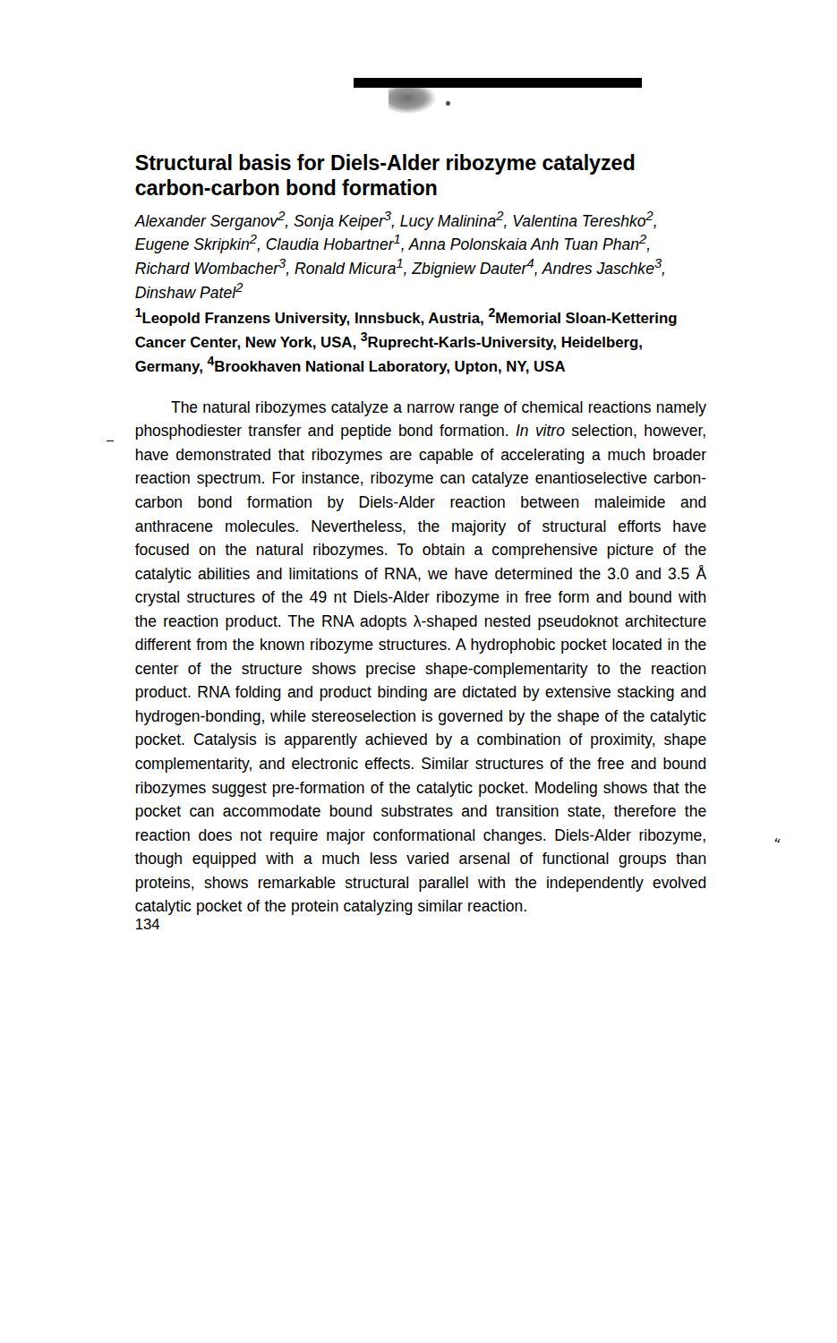Structural basis for Diels-Alder ribozyme catalyzed
carbon-carbon bond formation
Alexander Serganov2, Sonja Keiper3, Lucy Malinina2, Valentina Tereshko2, Eugene Skripkin2, Claudia Hobartner1, Anna Polonskaia Anh Tuan Phan2, Richard Wombacher3, Ronald Micura1, Zbigniew Dauter4, Andres Jaschke3, Dinshaw Patel2
1Leopold Franzens University, Innsbuck, Austria, 2Memorial Sloan-Kettering Cancer Center, New York, USA, 3Ruprecht-Karls-University, Heidelberg, Germany, 4Brookhaven National Laboratory, Upton, NY, USA
The natural ribozymes catalyze a narrow range of chemical reactions namely phosphodiester transfer and peptide bond formation. In vitro selection, however, have demonstrated that ribozymes are capable of accelerating a much broader reaction spectrum. For instance, ribozyme can catalyze enantioselective carbon-carbon bond formation by Diels-Alder reaction between maleimide and anthracene molecules. Nevertheless, the majority of structural efforts have focused on the natural ribozymes. To obtain a comprehensive picture of the catalytic abilities and limitations of RNA, we have determined the 3.0 and 3.5 Å crystal structures of the 49 nt Diels-Alder ribozyme in free form and bound with the reaction product. The RNA adopts λ-shaped nested pseudoknot architecture different from the known ribozyme structures. A hydrophobic pocket located in the center of the structure shows precise shape-complementarity to the reaction product. RNA folding and product binding are dictated by extensive stacking and hydrogen-bonding, while stereoselection is governed by the shape of the catalytic pocket. Catalysis is apparently achieved by a combination of proximity, shape complementarity, and electronic effects. Similar structures of the free and bound ribozymes suggest pre-formation of the catalytic pocket. Modeling shows that the pocket can accommodate bound substrates and transition state, therefore the reaction does not require major conformational changes. Diels-Alder ribozyme, though equipped with a much less varied arsenal of functional groups than proteins, shows remarkable structural parallel with the independently evolved catalytic pocket of the protein catalyzing similar reaction.
“
134